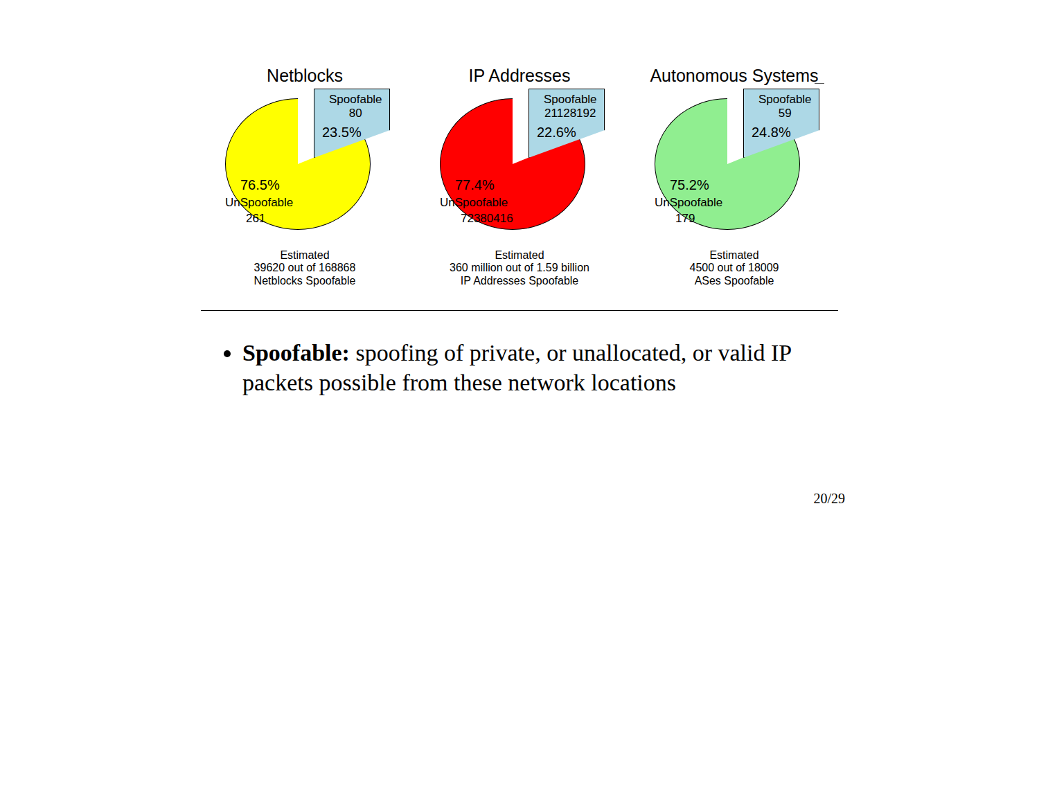Netblocks
Spoofable
80
23.5%
76.5%
UnSpoofable
261
Estimated
39620 out of 168868
Netblocks Spoofable
IP Addresses
Spoofable
21128192
22.6%
77.4%
UnSpoofable
72380416
Estimated
360 million out of 1.59 billion
IP Addresses Spoofable
Autonomous Systems
Spoofable
59
24.8%
75.2%
UnSpoofable
179
Estimated
4500 out of 18009
ASes Spoofable
Spoofable: spoofing of private, or unallocated, or valid IP packets possible from these network locations
20/29